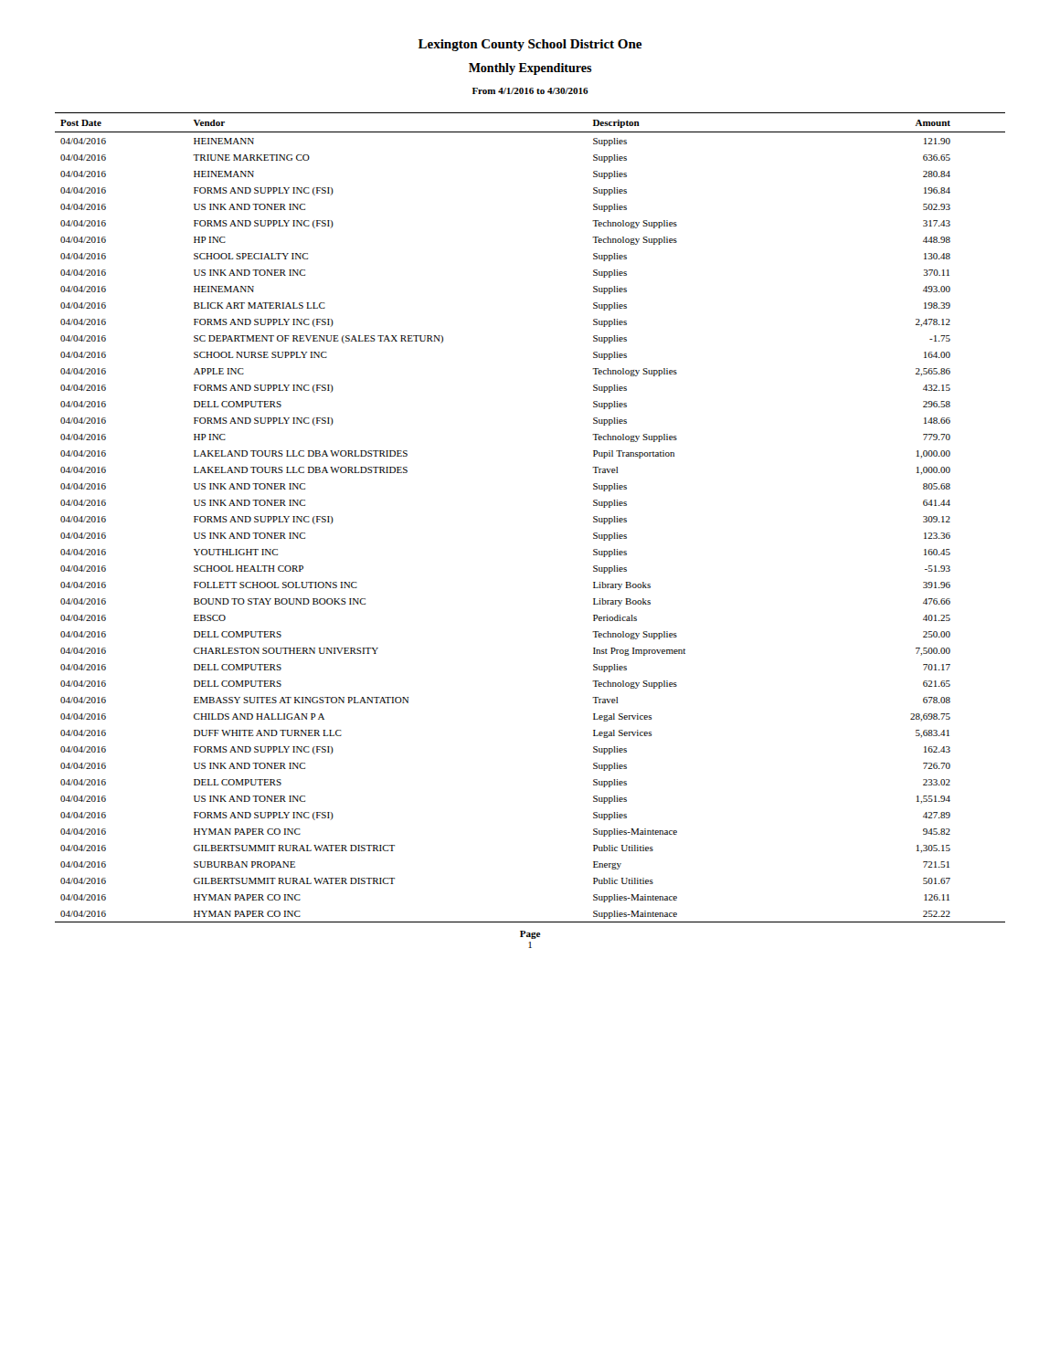Lexington County School District One
Monthly Expenditures
From 4/1/2016 to 4/30/2016
| Post Date | Vendor | Descripton | Amount |
| --- | --- | --- | --- |
| 04/04/2016 | HEINEMANN | Supplies | 121.90 |
| 04/04/2016 | TRIUNE MARKETING CO | Supplies | 636.65 |
| 04/04/2016 | HEINEMANN | Supplies | 280.84 |
| 04/04/2016 | FORMS AND SUPPLY INC (FSI) | Supplies | 196.84 |
| 04/04/2016 | US INK AND TONER INC | Supplies | 502.93 |
| 04/04/2016 | FORMS AND SUPPLY INC (FSI) | Technology Supplies | 317.43 |
| 04/04/2016 | HP INC | Technology Supplies | 448.98 |
| 04/04/2016 | SCHOOL SPECIALTY INC | Supplies | 130.48 |
| 04/04/2016 | US INK AND TONER INC | Supplies | 370.11 |
| 04/04/2016 | HEINEMANN | Supplies | 493.00 |
| 04/04/2016 | BLICK ART MATERIALS LLC | Supplies | 198.39 |
| 04/04/2016 | FORMS AND SUPPLY INC (FSI) | Supplies | 2,478.12 |
| 04/04/2016 | SC DEPARTMENT OF REVENUE (SALES TAX RETURN) | Supplies | -1.75 |
| 04/04/2016 | SCHOOL NURSE SUPPLY INC | Supplies | 164.00 |
| 04/04/2016 | APPLE INC | Technology Supplies | 2,565.86 |
| 04/04/2016 | FORMS AND SUPPLY INC (FSI) | Supplies | 432.15 |
| 04/04/2016 | DELL COMPUTERS | Supplies | 296.58 |
| 04/04/2016 | FORMS AND SUPPLY INC (FSI) | Supplies | 148.66 |
| 04/04/2016 | HP INC | Technology Supplies | 779.70 |
| 04/04/2016 | LAKELAND TOURS LLC DBA WORLDSTRIDES | Pupil Transportation | 1,000.00 |
| 04/04/2016 | LAKELAND TOURS LLC DBA WORLDSTRIDES | Travel | 1,000.00 |
| 04/04/2016 | US INK AND TONER INC | Supplies | 805.68 |
| 04/04/2016 | US INK AND TONER INC | Supplies | 641.44 |
| 04/04/2016 | FORMS AND SUPPLY INC (FSI) | Supplies | 309.12 |
| 04/04/2016 | US INK AND TONER INC | Supplies | 123.36 |
| 04/04/2016 | YOUTHLIGHT INC | Supplies | 160.45 |
| 04/04/2016 | SCHOOL HEALTH CORP | Supplies | -51.93 |
| 04/04/2016 | FOLLETT SCHOOL SOLUTIONS INC | Library Books | 391.96 |
| 04/04/2016 | BOUND TO STAY BOUND BOOKS INC | Library Books | 476.66 |
| 04/04/2016 | EBSCO | Periodicals | 401.25 |
| 04/04/2016 | DELL COMPUTERS | Technology Supplies | 250.00 |
| 04/04/2016 | CHARLESTON SOUTHERN UNIVERSITY | Inst Prog Improvement | 7,500.00 |
| 04/04/2016 | DELL COMPUTERS | Supplies | 701.17 |
| 04/04/2016 | DELL COMPUTERS | Technology Supplies | 621.65 |
| 04/04/2016 | EMBASSY SUITES AT KINGSTON PLANTATION | Travel | 678.08 |
| 04/04/2016 | CHILDS AND HALLIGAN P A | Legal Services | 28,698.75 |
| 04/04/2016 | DUFF WHITE AND TURNER LLC | Legal Services | 5,683.41 |
| 04/04/2016 | FORMS AND SUPPLY INC (FSI) | Supplies | 162.43 |
| 04/04/2016 | US INK AND TONER INC | Supplies | 726.70 |
| 04/04/2016 | DELL COMPUTERS | Supplies | 233.02 |
| 04/04/2016 | US INK AND TONER INC | Supplies | 1,551.94 |
| 04/04/2016 | FORMS AND SUPPLY INC (FSI) | Supplies | 427.89 |
| 04/04/2016 | HYMAN PAPER CO INC | Supplies-Maintenace | 945.82 |
| 04/04/2016 | GILBERTSUMMIT RURAL WATER DISTRICT | Public Utilities | 1,305.15 |
| 04/04/2016 | SUBURBAN PROPANE | Energy | 721.51 |
| 04/04/2016 | GILBERTSUMMIT RURAL WATER DISTRICT | Public Utilities | 501.67 |
| 04/04/2016 | HYMAN PAPER CO INC | Supplies-Maintenace | 126.11 |
| 04/04/2016 | HYMAN PAPER CO INC | Supplies-Maintenace | 252.22 |
Page
1